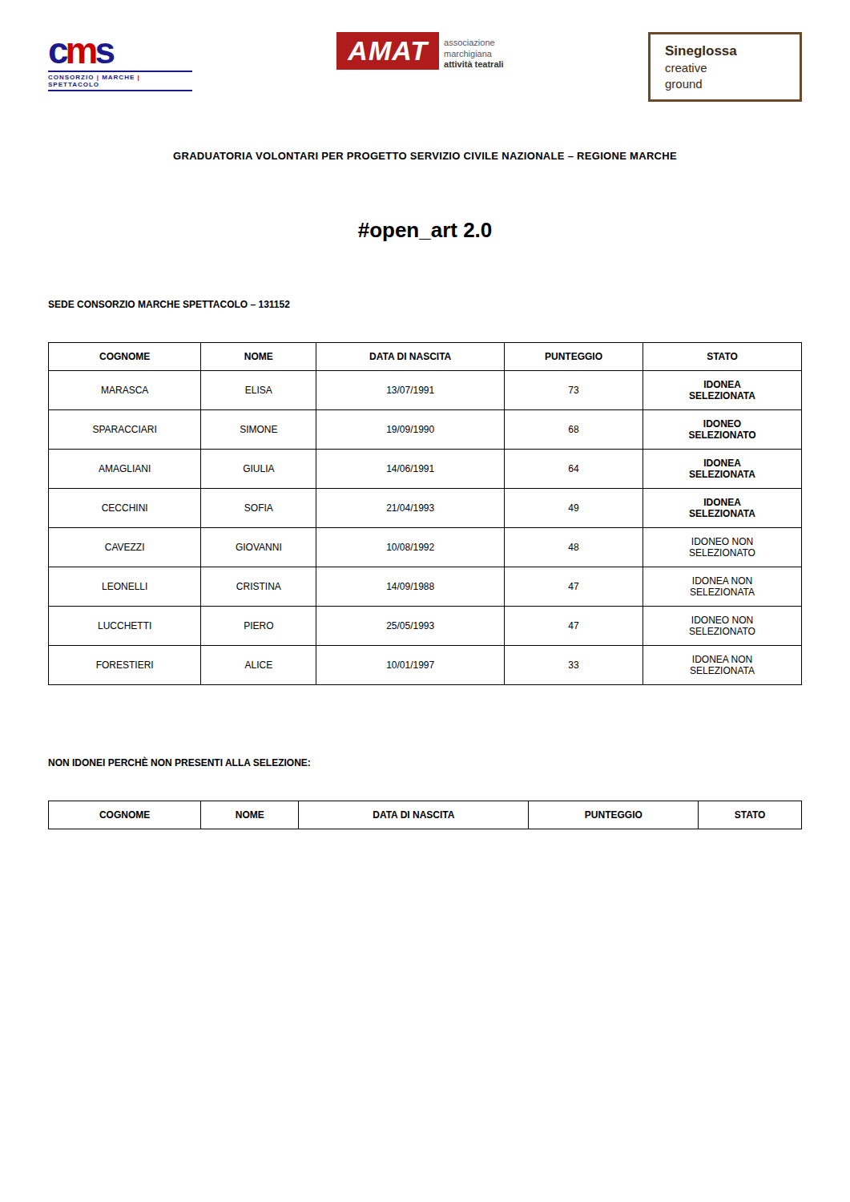cms
CONSORZIO | MARCHE | SPETTACOLO
AMAT associazione
marchigiana
attività teatrali
Sineglossa
creative
ground
GRADUATORIA VOLONTARI PER PROGETTO SERVIZIO CIVILE NAZIONALE – REGIONE MARCHE
#open_art 2.0
SEDE CONSORZIO MARCHE SPETTACOLO – 131152
| COGNOME | NOME | DATA DI NASCITA | PUNTEGGIO | STATO |
| --- | --- | --- | --- | --- |
| MARASCA | ELISA | 13/07/1991 | 73 | IDONEA SELEZIONATA |
| SPARACCIARI | SIMONE | 19/09/1990 | 68 | IDONEO SELEZIONATO |
| AMAGLIANI | GIULIA | 14/06/1991 | 64 | IDONEA SELEZIONATA |
| CECCHINI | SOFIA | 21/04/1993 | 49 | IDONEA SELEZIONATA |
| CAVEZZI | GIOVANNI | 10/08/1992 | 48 | IDONEO NON SELEZIONATO |
| LEONELLI | CRISTINA | 14/09/1988 | 47 | IDONEA NON SELEZIONATA |
| LUCCHETTI | PIERO | 25/05/1993 | 47 | IDONEO NON SELEZIONATO |
| FORESTIERI | ALICE | 10/01/1997 | 33 | IDONEA NON SELEZIONATA |
NON IDONEI PERCHÈ NON PRESENTI ALLA SELEZIONE:
| COGNOME | NOME | DATA DI NASCITA | PUNTEGGIO | STATO |
| --- | --- | --- | --- | --- |